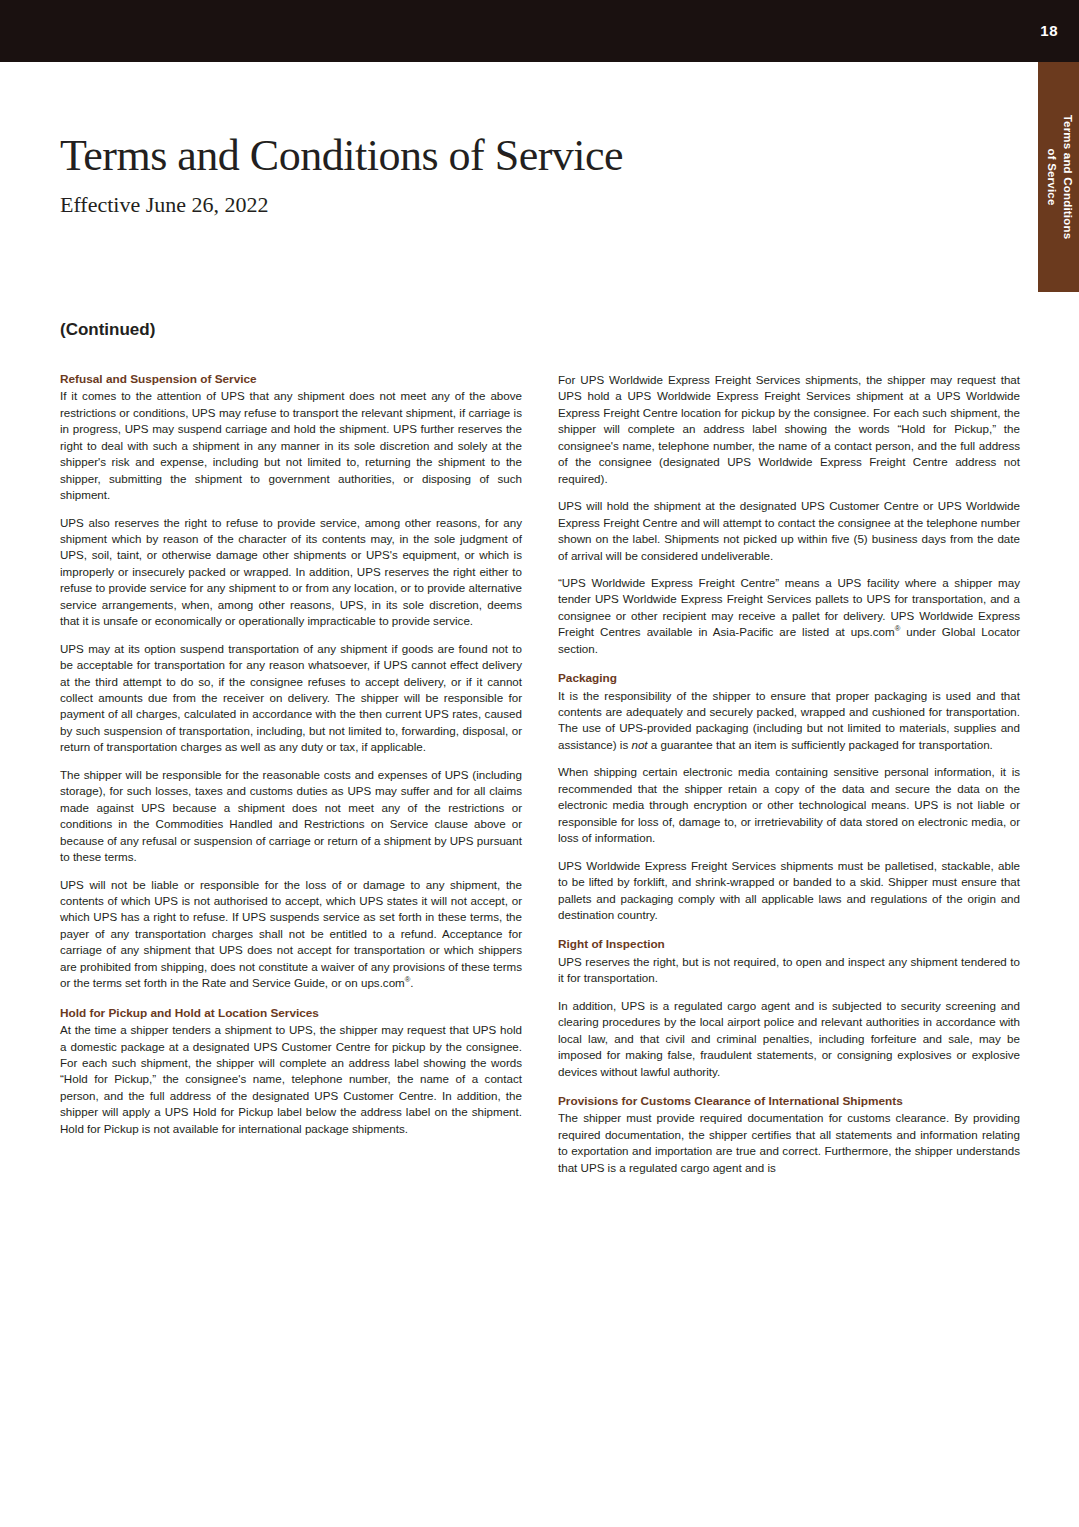18
Terms and Conditions
of Service
Terms and Conditions of Service
Effective June 26, 2022
(Continued)
Refusal and Suspension of Service
If it comes to the attention of UPS that any shipment does not meet any of the above restrictions or conditions, UPS may refuse to transport the relevant shipment, if carriage is in progress, UPS may suspend carriage and hold the shipment. UPS further reserves the right to deal with such a shipment in any manner in its sole discretion and solely at the shipper's risk and expense, including but not limited to, returning the shipment to the shipper, submitting the shipment to government authorities, or disposing of such shipment.
UPS also reserves the right to refuse to provide service, among other reasons, for any shipment which by reason of the character of its contents may, in the sole judgment of UPS, soil, taint, or otherwise damage other shipments or UPS's equipment, or which is improperly or insecurely packed or wrapped. In addition, UPS reserves the right either to refuse to provide service for any shipment to or from any location, or to provide alternative service arrangements, when, among other reasons, UPS, in its sole discretion, deems that it is unsafe or economically or operationally impracticable to provide service.
UPS may at its option suspend transportation of any shipment if goods are found not to be acceptable for transportation for any reason whatsoever, if UPS cannot effect delivery at the third attempt to do so, if the consignee refuses to accept delivery, or if it cannot collect amounts due from the receiver on delivery. The shipper will be responsible for payment of all charges, calculated in accordance with the then current UPS rates, caused by such suspension of transportation, including, but not limited to, forwarding, disposal, or return of transportation charges as well as any duty or tax, if applicable.
The shipper will be responsible for the reasonable costs and expenses of UPS (including storage), for such losses, taxes and customs duties as UPS may suffer and for all claims made against UPS because a shipment does not meet any of the restrictions or conditions in the Commodities Handled and Restrictions on Service clause above or because of any refusal or suspension of carriage or return of a shipment by UPS pursuant to these terms.
UPS will not be liable or responsible for the loss of or damage to any shipment, the contents of which UPS is not authorised to accept, which UPS states it will not accept, or which UPS has a right to refuse. If UPS suspends service as set forth in these terms, the payer of any transportation charges shall not be entitled to a refund. Acceptance for carriage of any shipment that UPS does not accept for transportation or which shippers are prohibited from shipping, does not constitute a waiver of any provisions of these terms or the terms set forth in the Rate and Service Guide, or on ups.com®.
Hold for Pickup and Hold at Location Services
At the time a shipper tenders a shipment to UPS, the shipper may request that UPS hold a domestic package at a designated UPS Customer Centre for pickup by the consignee. For each such shipment, the shipper will complete an address label showing the words “Hold for Pickup,” the consignee's name, telephone number, the name of a contact person, and the full address of the designated UPS Customer Centre. In addition, the shipper will apply a UPS Hold for Pickup label below the address label on the shipment. Hold for Pickup is not available for international package shipments.
For UPS Worldwide Express Freight Services shipments, the shipper may request that UPS hold a UPS Worldwide Express Freight Services shipment at a UPS Worldwide Express Freight Centre location for pickup by the consignee. For each such shipment, the shipper will complete an address label showing the words “Hold for Pickup,” the consignee's name, telephone number, the name of a contact person, and the full address of the consignee (designated UPS Worldwide Express Freight Centre address not required).
UPS will hold the shipment at the designated UPS Customer Centre or UPS Worldwide Express Freight Centre and will attempt to contact the consignee at the telephone number shown on the label. Shipments not picked up within five (5) business days from the date of arrival will be considered undeliverable.
“UPS Worldwide Express Freight Centre” means a UPS facility where a shipper may tender UPS Worldwide Express Freight Services pallets to UPS for transportation, and a consignee or other recipient may receive a pallet for delivery. UPS Worldwide Express Freight Centres available in Asia-Pacific are listed at ups.com® under Global Locator section.
Packaging
It is the responsibility of the shipper to ensure that proper packaging is used and that contents are adequately and securely packed, wrapped and cushioned for transportation. The use of UPS-provided packaging (including but not limited to materials, supplies and assistance) is not a guarantee that an item is sufficiently packaged for transportation.
When shipping certain electronic media containing sensitive personal information, it is recommended that the shipper retain a copy of the data and secure the data on the electronic media through encryption or other technological means. UPS is not liable or responsible for loss of, damage to, or irretrievability of data stored on electronic media, or loss of information.
UPS Worldwide Express Freight Services shipments must be palletised, stackable, able to be lifted by forklift, and shrink-wrapped or banded to a skid. Shipper must ensure that pallets and packaging comply with all applicable laws and regulations of the origin and destination country.
Right of Inspection
UPS reserves the right, but is not required, to open and inspect any shipment tendered to it for transportation.
In addition, UPS is a regulated cargo agent and is subjected to security screening and clearing procedures by the local airport police and relevant authorities in accordance with local law, and that civil and criminal penalties, including forfeiture and sale, may be imposed for making false, fraudulent statements, or consigning explosives or explosive devices without lawful authority.
Provisions for Customs Clearance of International Shipments
The shipper must provide required documentation for customs clearance. By providing required documentation, the shipper certifies that all statements and information relating to exportation and importation are true and correct. Furthermore, the shipper understands that UPS is a regulated cargo agent and is